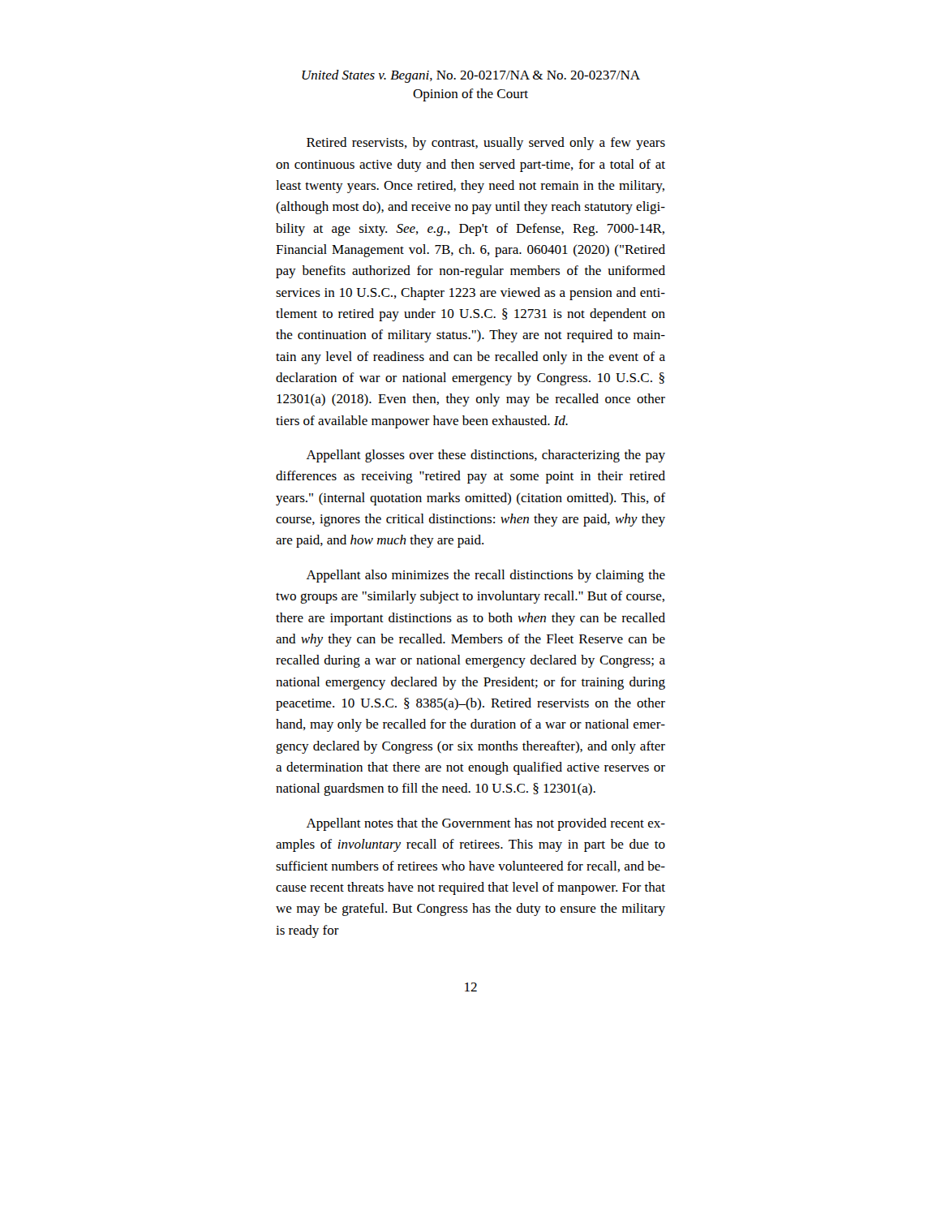United States v. Begani, No. 20-0217/NA & No. 20-0237/NA
Opinion of the Court
Retired reservists, by contrast, usually served only a few years on continuous active duty and then served part-time, for a total of at least twenty years. Once retired, they need not remain in the military, (although most do), and receive no pay until they reach statutory eligibility at age sixty. See, e.g., Dep't of Defense, Reg. 7000-14R, Financial Management vol. 7B, ch. 6, para. 060401 (2020) ("Retired pay benefits authorized for non-regular members of the uniformed services in 10 U.S.C., Chapter 1223 are viewed as a pension and entitlement to retired pay under 10 U.S.C. § 12731 is not dependent on the continuation of military status."). They are not required to maintain any level of readiness and can be recalled only in the event of a declaration of war or national emergency by Congress. 10 U.S.C. § 12301(a) (2018). Even then, they only may be recalled once other tiers of available manpower have been exhausted. Id.
Appellant glosses over these distinctions, characterizing the pay differences as receiving "retired pay at some point in their retired years." (internal quotation marks omitted) (citation omitted). This, of course, ignores the critical distinctions: when they are paid, why they are paid, and how much they are paid.
Appellant also minimizes the recall distinctions by claiming the two groups are "similarly subject to involuntary recall." But of course, there are important distinctions as to both when they can be recalled and why they can be recalled. Members of the Fleet Reserve can be recalled during a war or national emergency declared by Congress; a national emergency declared by the President; or for training during peacetime. 10 U.S.C. § 8385(a)–(b). Retired reservists on the other hand, may only be recalled for the duration of a war or national emergency declared by Congress (or six months thereafter), and only after a determination that there are not enough qualified active reserves or national guardsmen to fill the need. 10 U.S.C. § 12301(a).
Appellant notes that the Government has not provided recent examples of involuntary recall of retirees. This may in part be due to sufficient numbers of retirees who have volunteered for recall, and because recent threats have not required that level of manpower. For that we may be grateful. But Congress has the duty to ensure the military is ready for
12